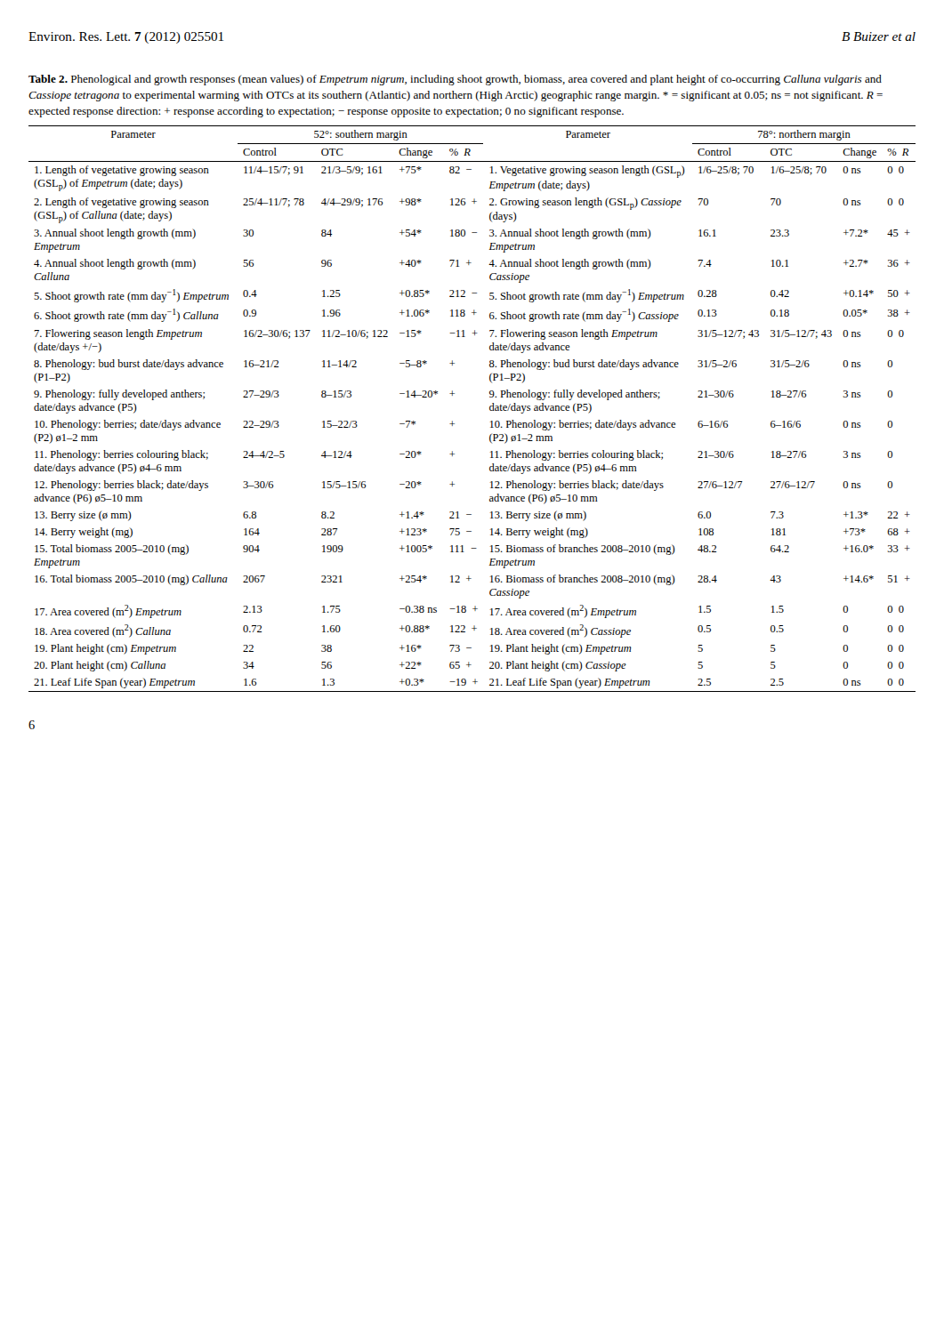Environ. Res. Lett. 7 (2012) 025501
B Buizer et al
Table 2. Phenological and growth responses (mean values) of Empetrum nigrum , including shoot growth, biomass, area covered and plant height of co-occurring Calluna vulgaris and Cassiope tetragona to experimental warming with OTCs at its southern (Atlantic) and northern (High Arctic) geographic range margin. * = significant at 0.05; ns = not significant. R = expected response direction: + response according to expectation; − response opposite to expectation; 0 no significant response.
| Parameter | 52°: southern margin | Parameter | 78°: northern margin |
| --- | --- | --- | --- |
| Control | OTC | Change | % R | Control | OTC | Change | % R |
| 1. Length of vegetative growing season (GSL p ) of Empetrum (date; days) | 11/4–15/7; 91 | 21/3–5/9; 161 | +75* | 82 − | 1. Vegetative growing season length (GSL p ) Empetrum (date; days) | 1/6–25/8; 70 | 1/6–25/8; 70 | 0 ns | 0 0 |
| 2. Length of vegetative growing season (GSL p ) of Calluna (date; days) | 25/4–11/7; 78 | 4/4–29/9; 176 | +98* | 126 + | 2. Growing season length (GSL p ) Cassiope (days) | 70 | 70 | 0 ns | 0 0 |
| 3. Annual shoot length growth (mm) Empetrum | 30 | 84 | +54* | 180 − | 3. Annual shoot length growth (mm) Empetrum | 16.1 | 23.3 | +7.2* | 45 + |
| 4. Annual shoot length growth (mm) Calluna | 56 | 96 | +40* | 71 + | 4. Annual shoot length growth (mm) Cassiope | 7.4 | 10.1 | +2.7* | 36 + |
| 5. Shoot growth rate (mm day −1 ) Empetrum | 0.4 | 1.25 | +0.85* | 212 − | 5. Shoot growth rate (mm day −1 ) Empetrum | 0.28 | 0.42 | +0.14* | 50 + |
| 6. Shoot growth rate (mm day −1 ) Calluna | 0.9 | 1.96 | +1.06* | 118 + | 6. Shoot growth rate (mm day −1 ) Cassiope | 0.13 | 0.18 | 0.05* | 38 + |
| 7. Flowering season length Empetrum (date/days +/−) | 16/2–30/6; 137 | 11/2–10/6; 122 | −15* | −11 + | 7. Flowering season length Empetrum date/days advance | 31/5–12/7; 43 | 31/5–12/7; 43 | 0 ns | 0 0 |
| 8. Phenology: bud burst date/days advance (P1–P2) | 16–21/2 | 11–14/2 | −5–8* | + | 8. Phenology: bud burst date/days advance (P1–P2) | 31/5–2/6 | 31/5–2/6 | 0 ns | 0 |
| 9. Phenology: fully developed anthers; date/days advance (P5) | 27–29/3 | 8–15/3 | −14–20* | + | 9. Phenology: fully developed anthers; date/days advance (P5) | 21–30/6 | 18–27/6 | 3 ns | 0 |
| 10. Phenology: berries; date/days advance (P2) ø1–2 mm | 22–29/3 | 15–22/3 | −7* | + | 10. Phenology: berries; date/days advance (P2) ø1–2 mm | 6–16/6 | 6–16/6 | 0 ns | 0 |
| 11. Phenology: berries colouring black; date/days advance (P5) ø4–6 mm | 24–4/2–5 | 4–12/4 | −20* | + | 11. Phenology: berries colouring black; date/days advance (P5) ø4–6 mm | 21–30/6 | 18–27/6 | 3 ns | 0 |
| 12. Phenology: berries black; date/days advance (P6) ø5–10 mm | 3–30/6 | 15/5–15/6 | −20* | + | 12. Phenology: berries black; date/days advance (P6) ø5–10 mm | 27/6–12/7 | 27/6–12/7 | 0 ns | 0 |
| 13. Berry size (ø mm) | 6.8 | 8.2 | +1.4* | 21 − | 13. Berry size (ø mm) | 6.0 | 7.3 | +1.3* | 22 + |
| 14. Berry weight (mg) | 164 | 287 | +123* | 75 − | 14. Berry weight (mg) | 108 | 181 | +73* | 68 + |
| 15. Total biomass 2005–2010 (mg) Empetrum | 904 | 1909 | +1005* | 111 − | 15. Biomass of branches 2008–2010 (mg) Empetrum | 48.2 | 64.2 | +16.0* | 33 + |
| 16. Total biomass 2005–2010 (mg) Calluna | 2067 | 2321 | +254* | 12 + | 16. Biomass of branches 2008–2010 (mg) Cassiope | 28.4 | 43 | +14.6* | 51 + |
| 17. Area covered (m 2 ) Empetrum | 2.13 | 1.75 | −0.38 ns | −18 + | 17. Area covered (m 2 ) Empetrum | 1.5 | 1.5 | 0 | 0 0 |
| 18. Area covered (m 2 ) Calluna | 0.72 | 1.60 | +0.88* | 122 + | 18. Area covered (m 2 ) Cassiope | 0.5 | 0.5 | 0 | 0 0 |
| 19. Plant height (cm) Empetrum | 22 | 38 | +16* | 73 − | 19. Plant height (cm) Empetrum | 5 | 5 | 0 | 0 0 |
| 20. Plant height (cm) Calluna | 34 | 56 | +22* | 65 + | 20. Plant height (cm) Cassiope | 5 | 5 | 0 | 0 0 |
| 21. Leaf Life Span (year) Empetrum | 1.6 | 1.3 | +0.3* | −19 + | 21. Leaf Life Span (year) Empetrum | 2.5 | 2.5 | 0 ns | 0 0 |
6